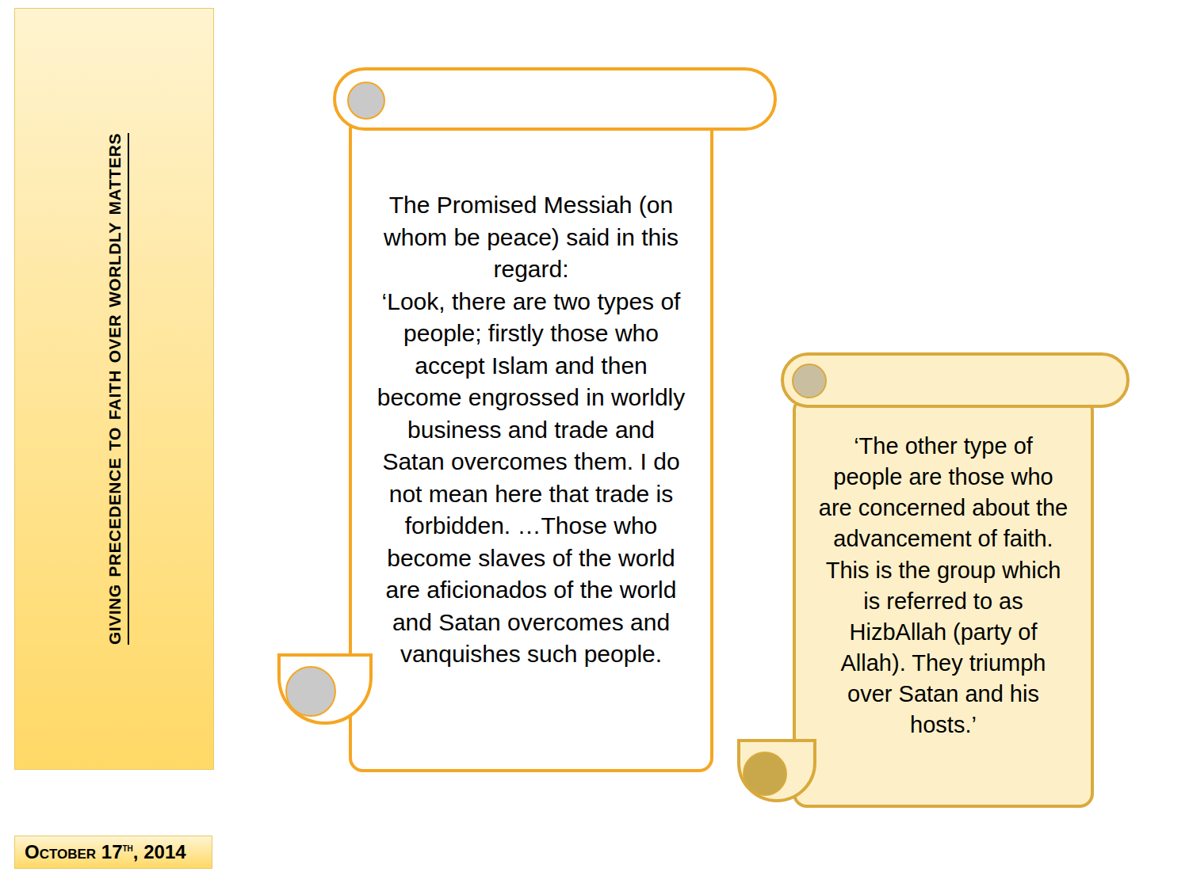Giving precedence to faith over worldly matters
October 17th, 2014
The Promised Messiah (on whom be peace) said in this regard:
‘Look, there are two types of people; firstly those who accept Islam and then become engrossed in worldly business and trade and Satan overcomes them. I do not mean here that trade is forbidden. …Those who become slaves of the world are aficionados of the world and Satan overcomes and vanquishes such people.
‘The other type of people are those who are concerned about the advancement of faith. This is the group which is referred to as HizbAllah (party of Allah). They triumph over Satan and his hosts.’